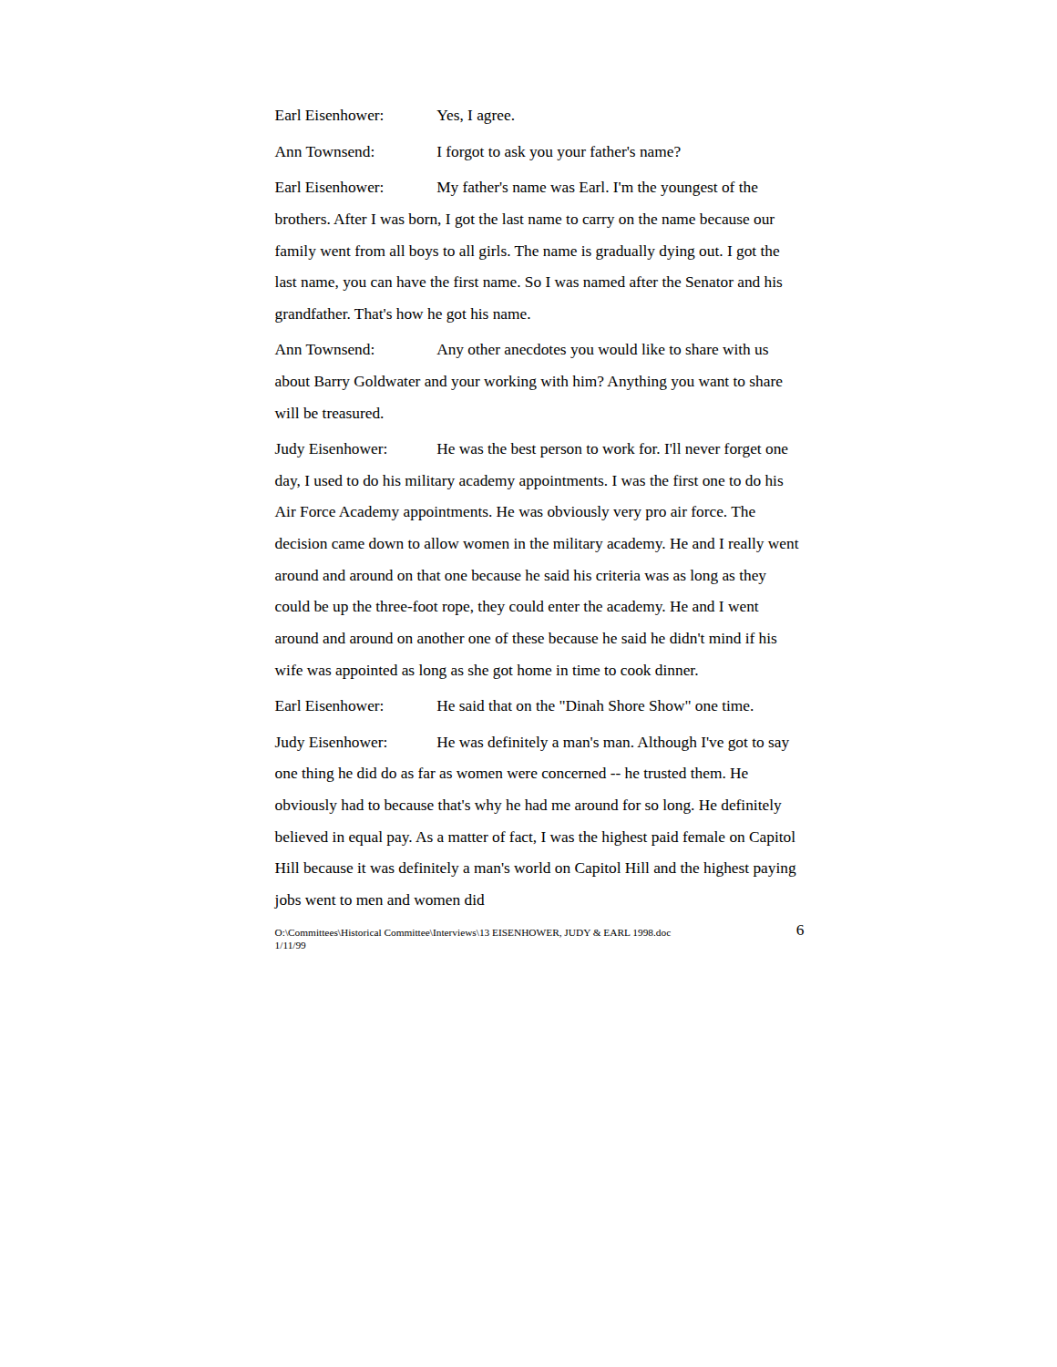Earl Eisenhower: Yes, I agree.
Ann Townsend: I forgot to ask you your father's name?
Earl Eisenhower: My father's name was Earl. I'm the youngest of the brothers. After I was born, I got the last name to carry on the name because our family went from all boys to all girls. The name is gradually dying out. I got the last name, you can have the first name. So I was named after the Senator and his grandfather. That's how he got his name.
Ann Townsend: Any other anecdotes you would like to share with us about Barry Goldwater and your working with him? Anything you want to share will be treasured.
Judy Eisenhower: He was the best person to work for. I'll never forget one day, I used to do his military academy appointments. I was the first one to do his Air Force Academy appointments. He was obviously very pro air force. The decision came down to allow women in the military academy. He and I really went around and around on that one because he said his criteria was as long as they could be up the three-foot rope, they could enter the academy. He and I went around and around on another one of these because he said he didn't mind if his wife was appointed as long as she got home in time to cook dinner.
Earl Eisenhower: He said that on the "Dinah Shore Show" one time.
Judy Eisenhower: He was definitely a man's man. Although I've got to say one thing he did do as far as women were concerned -- he trusted them. He obviously had to because that's why he had me around for so long. He definitely believed in equal pay. As a matter of fact, I was the highest paid female on Capitol Hill because it was definitely a man's world on Capitol Hill and the highest paying jobs went to men and women did
6 O:\Committees\Historical Committee\Interviews\13 EISENHOWER, JUDY & EARL 1998.doc
1/11/99